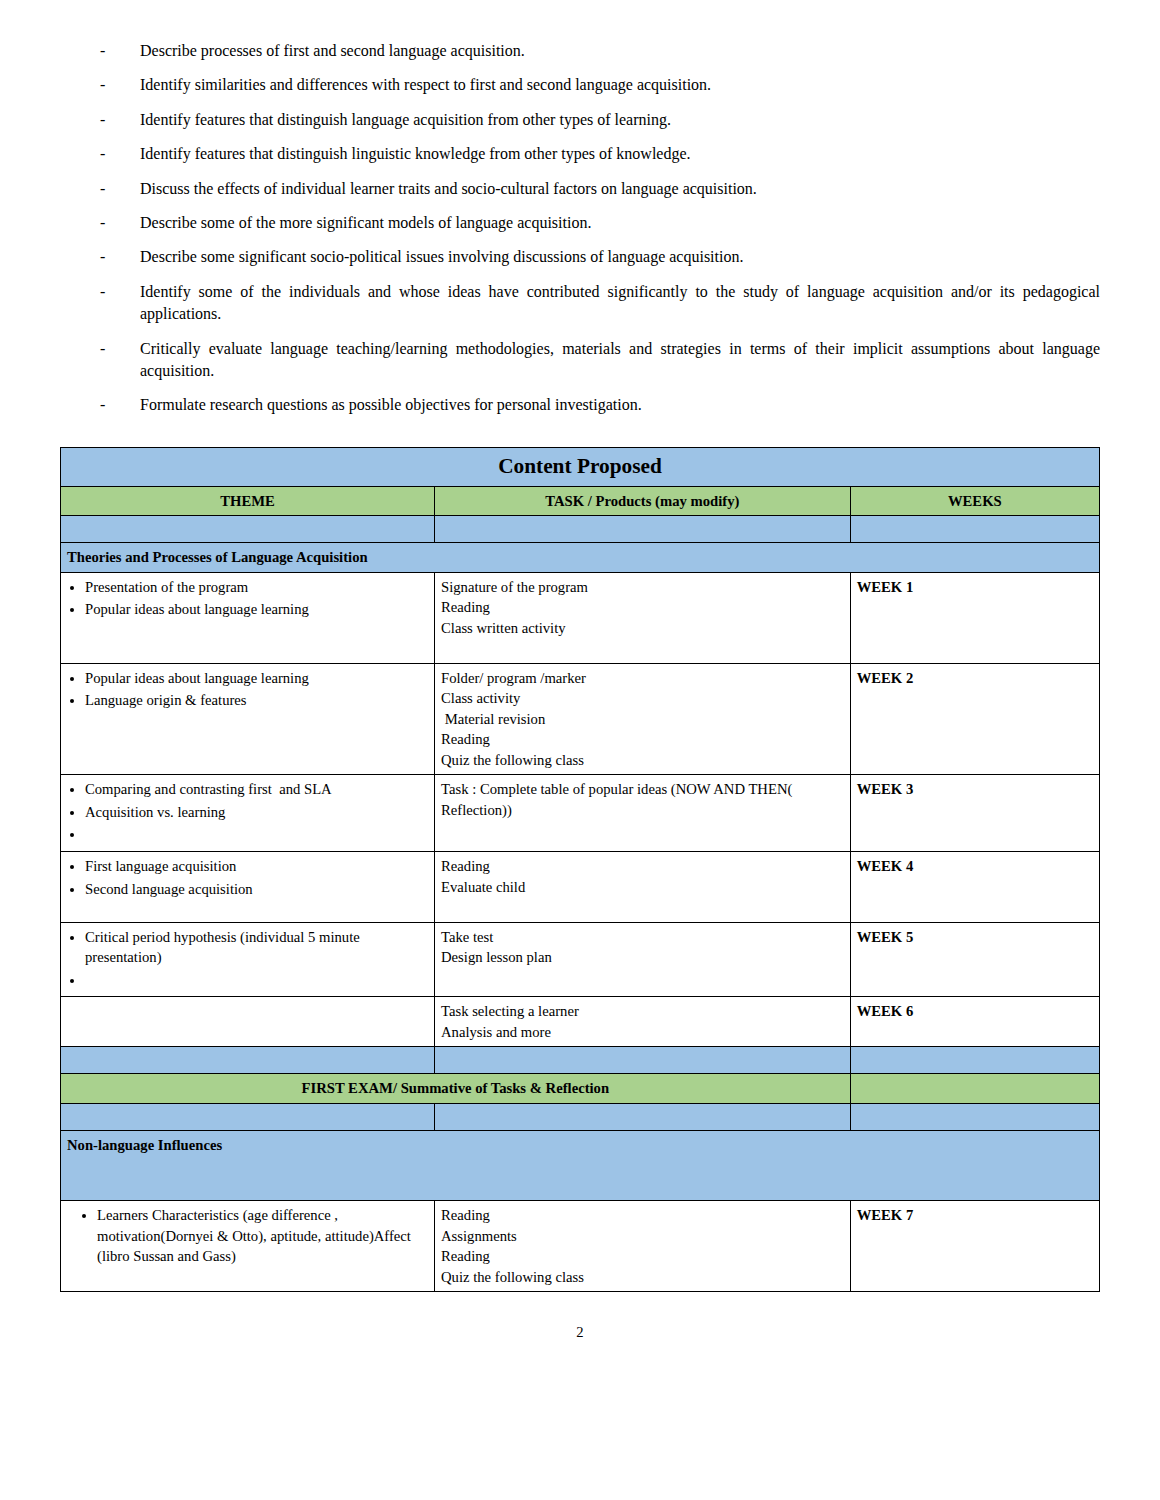Describe processes of first and second language acquisition.
Identify similarities and differences with respect to first and second language acquisition.
Identify features that distinguish language acquisition from other types of learning.
Identify features that distinguish linguistic knowledge from other types of knowledge.
Discuss the effects of individual learner traits and socio-cultural factors on language acquisition.
Describe some of the more significant models of language acquisition.
Describe some significant socio-political issues involving discussions of language acquisition.
Identify some of the individuals and whose ideas have contributed significantly to the study of language acquisition and/or its pedagogical applications.
Critically evaluate language teaching/learning methodologies, materials and strategies in terms of their implicit assumptions about language acquisition.
Formulate research questions as possible objectives for personal investigation.
| Content Proposed |
| THEME | TASK / Products (may modify) | WEEKS |
| Theories and Processes of Language Acquisition |
| Presentation of the program Popular ideas about language learning | Signature of the program Reading Class written activity | WEEK 1 |
| Popular ideas about language learning Language origin & features | Folder/ program /marker Class activity Material revision Reading Quiz the following class | WEEK 2 |
| Comparing and contrasting first and SLA Acquisition vs. learning | Task : Complete table of popular ideas (NOW AND THEN( Reflection)) | WEEK 3 |
| First language acquisition Second language acquisition | Reading Evaluate child | WEEK 4 |
| Critical period hypothesis (individual 5 minute presentation) | Take test Design lesson plan | WEEK 5 |
| | Task selecting a learner Analysis and more | WEEK 6 |
| FIRST EXAM/ Summative of Tasks & Reflection | |
| Non-language Influences |
| Learners Characteristics (age difference , motivation(Dornyei & Otto), aptitude, attitude)Affect (libro Sussan and Gass) | Reading Assignments Reading Quiz the following class | WEEK 7 |
2